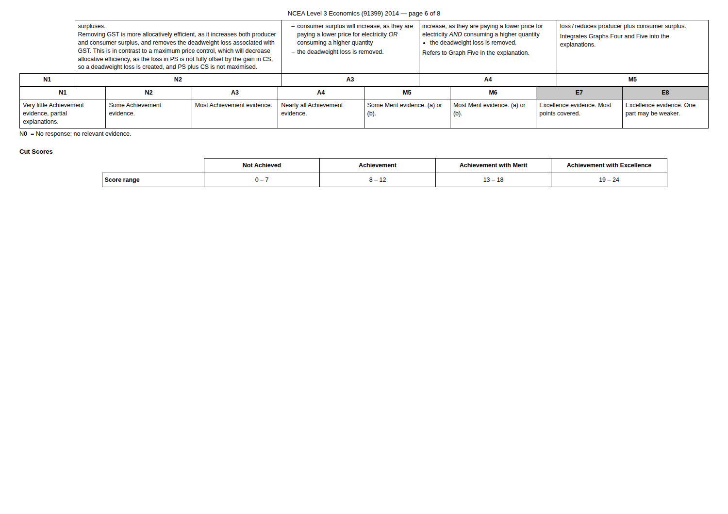NCEA Level 3 Economics (91399) 2014 — page 6 of 8
| | surpluses. Removing GST is more allocatively efficient, as it increases both producer and consumer surplus, and removes the deadweight loss associated with GST. This is in contrast to a maximum price control, which will decrease allocative efficiency, as the loss in PS is not fully offset by the gain in CS, so a deadweight loss is created, and PS plus CS is not maximised. | consumer surplus will increase, as they are paying a lower price for electricity OR consuming a higher quantity the deadweight loss is removed. | increase, as they are paying a lower price for electricity AND consuming a higher quantity the deadweight loss is removed. Refers to Graph Five in the explanation. | loss / reduces producer plus consumer surplus. Integrates Graphs Four and Five into the explanations. |
| N1 | N2 | A3 | A4 | M5 |
| N1 | N2 | A3 | A4 | M5 | M6 | E7 | E8 |
| Very little Achievement evidence, partial explanations. | Some Achievement evidence. | Most Achievement evidence. | Nearly all Achievement evidence. | Some Merit evidence. (a) or (b). | Most Merit evidence. (a) or (b). | Excellence evidence. Most points covered. | Excellence evidence. One part may be weaker. |
N0 = No response; no relevant evidence.
Cut Scores
| | Not Achieved | Achievement | Achievement with Merit | Achievement with Excellence |
| Score range | 0 – 7 | 8 – 12 | 13 – 18 | 19 – 24 |